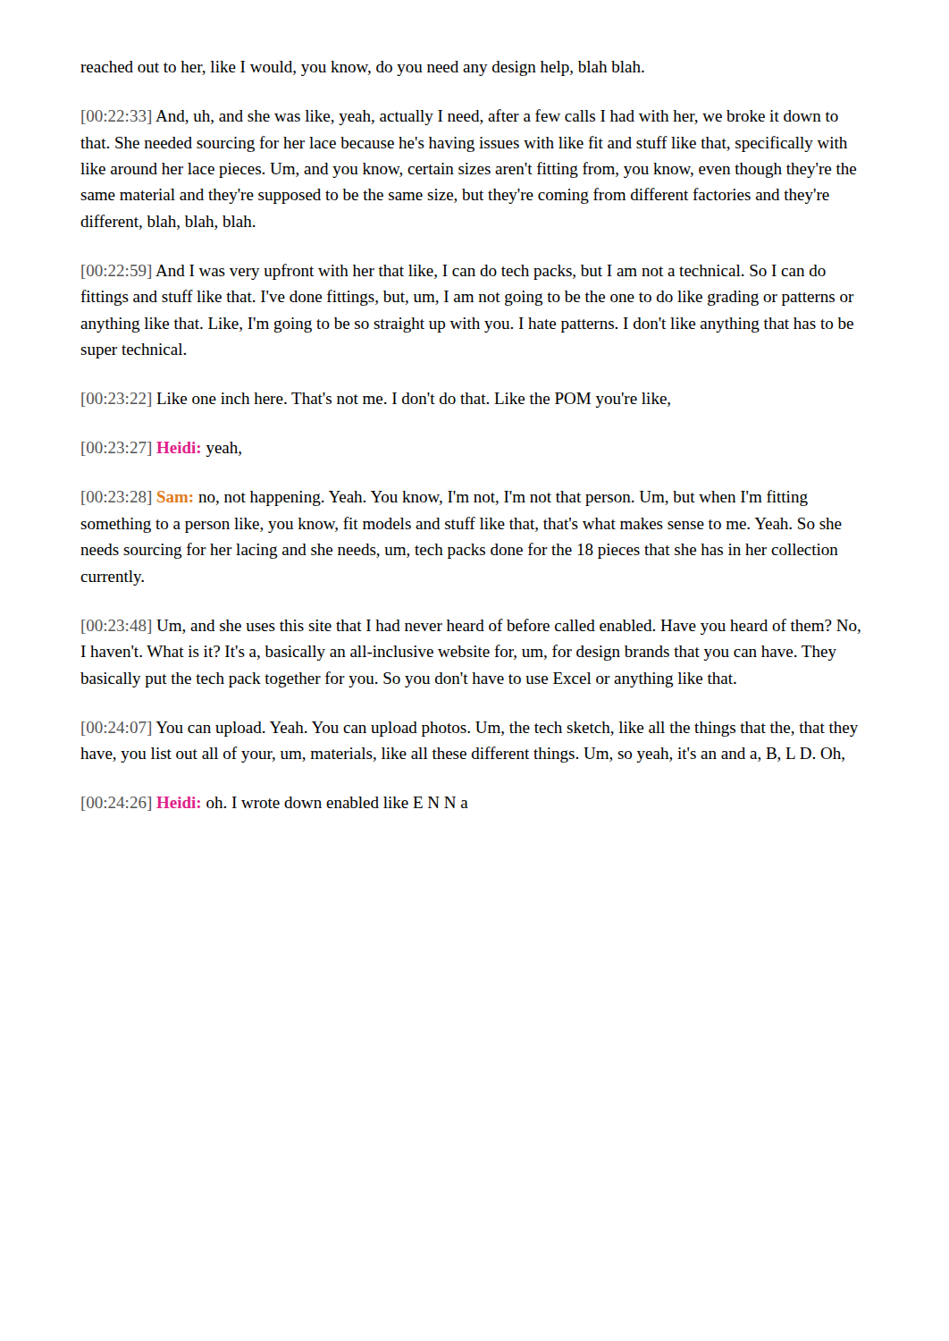reached out to her, like I would, you know, do you need any design help, blah blah.
[00:22:33] And, uh, and she was like, yeah, actually I need, after a few calls I had with her, we broke it down to that. She needed sourcing for her lace because he's having issues with like fit and stuff like that, specifically with like around her lace pieces. Um, and you know, certain sizes aren't fitting from, you know, even though they're the same material and they're supposed to be the same size, but they're coming from different factories and they're different, blah, blah, blah.
[00:22:59] And I was very upfront with her that like, I can do tech packs, but I am not a technical. So I can do fittings and stuff like that. I've done fittings, but, um, I am not going to be the one to do like grading or patterns or anything like that. Like, I'm going to be so straight up with you. I hate patterns. I don't like anything that has to be super technical.
[00:23:22] Like one inch here. That's not me. I don't do that. Like the POM you're like,
[00:23:27] Heidi: yeah,
[00:23:28] Sam: no, not happening. Yeah. You know, I'm not, I'm not that person. Um, but when I'm fitting something to a person like, you know, fit models and stuff like that, that's what makes sense to me. Yeah. So she needs sourcing for her lacing and she needs, um, tech packs done for the 18 pieces that she has in her collection currently.
[00:23:48] Um, and she uses this site that I had never heard of before called enabled. Have you heard of them? No, I haven't. What is it? It's a, basically an all-inclusive website for, um, for design brands that you can have. They basically put the tech pack together for you. So you don't have to use Excel or anything like that.
[00:24:07] You can upload. Yeah. You can upload photos. Um, the tech sketch, like all the things that the, that they have, you list out all of your, um, materials, like all these different things. Um, so yeah, it's an and a, B, L D. Oh,
[00:24:26] Heidi: oh. I wrote down enabled like E N N a